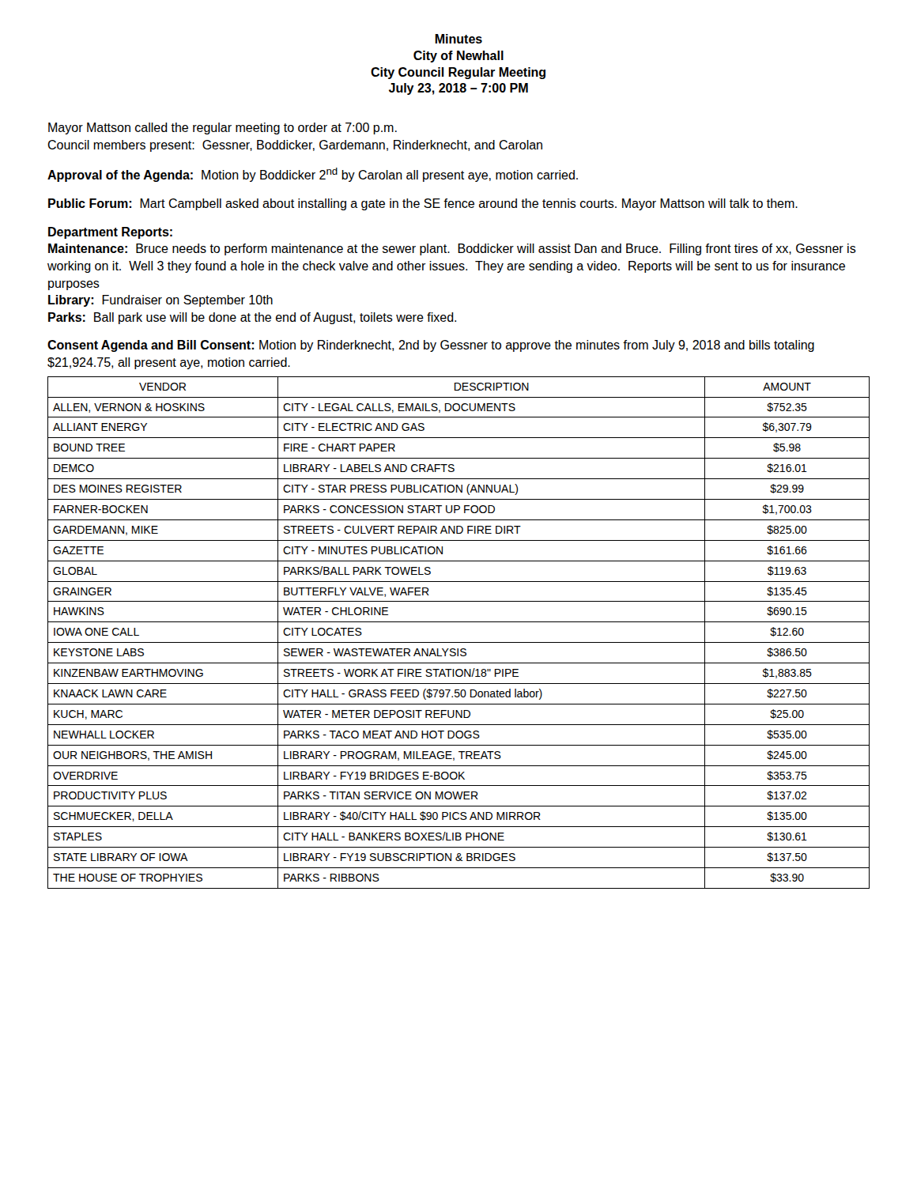Minutes
City of Newhall
City Council Regular Meeting
July 23, 2018 – 7:00 PM
Mayor Mattson called the regular meeting to order at 7:00 p.m.
Council members present: Gessner, Boddicker, Gardemann, Rinderknecht, and Carolan
Approval of the Agenda: Motion by Boddicker 2nd by Carolan all present aye, motion carried.
Public Forum: Mart Campbell asked about installing a gate in the SE fence around the tennis courts. Mayor Mattson will talk to them.
Department Reports:
Maintenance: Bruce needs to perform maintenance at the sewer plant. Boddicker will assist Dan and Bruce. Filling front tires of xx, Gessner is working on it. Well 3 they found a hole in the check valve and other issues. They are sending a video. Reports will be sent to us for insurance purposes
Library: Fundraiser on September 10th
Parks: Ball park use will be done at the end of August, toilets were fixed.
Consent Agenda and Bill Consent: Motion by Rinderknecht, 2nd by Gessner to approve the minutes from July 9, 2018 and bills totaling $21,924.75, all present aye, motion carried.
| VENDOR | DESCRIPTION | AMOUNT |
| --- | --- | --- |
| ALLEN, VERNON & HOSKINS | CITY - LEGAL CALLS, EMAILS, DOCUMENTS | $752.35 |
| ALLIANT ENERGY | CITY - ELECTRIC AND GAS | $6,307.79 |
| BOUND TREE | FIRE - CHART PAPER | $5.98 |
| DEMCO | LIBRARY - LABELS AND CRAFTS | $216.01 |
| DES MOINES REGISTER | CITY - STAR PRESS PUBLICATION (ANNUAL) | $29.99 |
| FARNER-BOCKEN | PARKS - CONCESSION START UP FOOD | $1,700.03 |
| GARDEMANN, MIKE | STREETS - CULVERT REPAIR AND FIRE DIRT | $825.00 |
| GAZETTE | CITY - MINUTES PUBLICATION | $161.66 |
| GLOBAL | PARKS/BALL PARK TOWELS | $119.63 |
| GRAINGER | BUTTERFLY VALVE, WAFER | $135.45 |
| HAWKINS | WATER - CHLORINE | $690.15 |
| IOWA ONE CALL | CITY LOCATES | $12.60 |
| KEYSTONE LABS | SEWER - WASTEWATER ANALYSIS | $386.50 |
| KINZENBAW EARTHMOVING | STREETS - WORK AT FIRE STATION/18" PIPE | $1,883.85 |
| KNAACK LAWN CARE | CITY HALL - GRASS FEED ($797.50 Donated labor) | $227.50 |
| KUCH, MARC | WATER - METER DEPOSIT REFUND | $25.00 |
| NEWHALL LOCKER | PARKS - TACO MEAT AND HOT DOGS | $535.00 |
| OUR NEIGHBORS, THE AMISH | LIBRARY - PROGRAM, MILEAGE, TREATS | $245.00 |
| OVERDRIVE | LIRBARY - FY19 BRIDGES E-BOOK | $353.75 |
| PRODUCTIVITY PLUS | PARKS - TITAN SERVICE ON MOWER | $137.02 |
| SCHMUECKER, DELLA | LIBRARY - $40/CITY HALL $90 PICS AND MIRROR | $135.00 |
| STAPLES | CITY HALL - BANKERS BOXES/LIB PHONE | $130.61 |
| STATE LIBRARY OF IOWA | LIBRARY - FY19 SUBSCRIPTION & BRIDGES | $137.50 |
| THE HOUSE OF TROPHYIES | PARKS - RIBBONS | $33.90 |